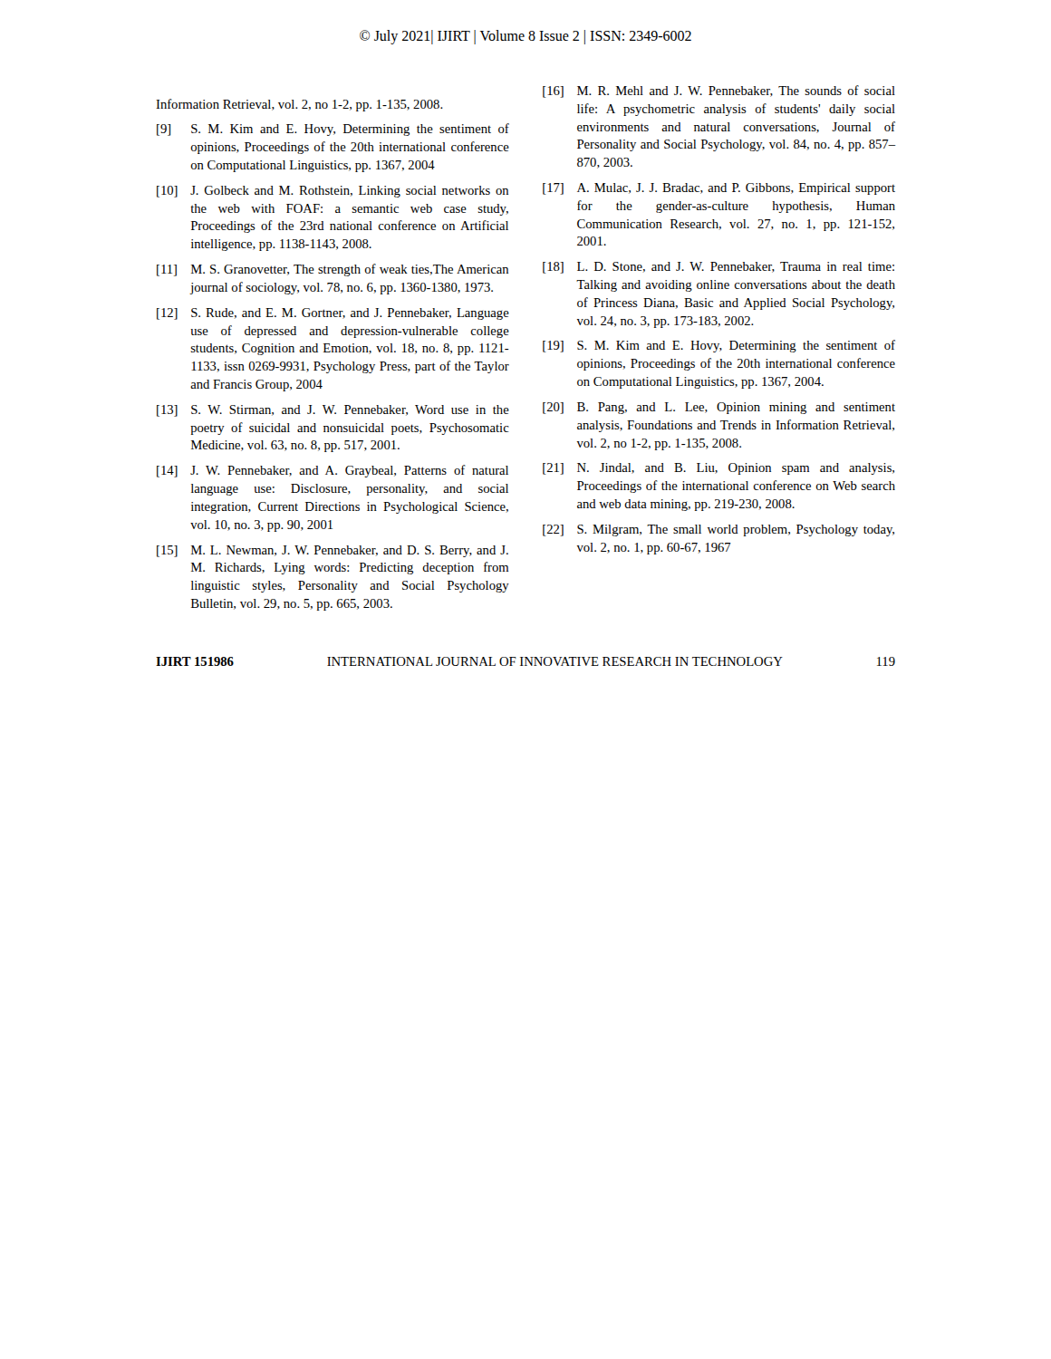© July 2021| IJIRT | Volume 8 Issue 2 | ISSN: 2349-6002
Information Retrieval, vol. 2, no 1-2, pp. 1-135, 2008.
[9] S. M. Kim and E. Hovy, Determining the sentiment of opinions, Proceedings of the 20th international conference on Computational Linguistics, pp. 1367, 2004
[10] J. Golbeck and M. Rothstein, Linking social networks on the web with FOAF: a semantic web case study, Proceedings of the 23rd national conference on Artificial intelligence, pp. 1138-1143, 2008.
[11] M. S. Granovetter, The strength of weak ties,The American journal of sociology, vol. 78, no. 6, pp. 1360-1380, 1973.
[12] S. Rude, and E. M. Gortner, and J. Pennebaker, Language use of depressed and depression-vulnerable college students, Cognition and Emotion, vol. 18, no. 8, pp. 1121-1133, issn 0269-9931, Psychology Press, part of the Taylor and Francis Group, 2004
[13] S. W. Stirman, and J. W. Pennebaker, Word use in the poetry of suicidal and nonsuicidal poets, Psychosomatic Medicine, vol. 63, no. 8, pp. 517, 2001.
[14] J. W. Pennebaker, and A. Graybeal, Patterns of natural language use: Disclosure, personality, and social integration, Current Directions in Psychological Science, vol. 10, no. 3, pp. 90, 2001
[15] M. L. Newman, J. W. Pennebaker, and D. S. Berry, and J. M. Richards, Lying words: Predicting deception from linguistic styles, Personality and Social Psychology Bulletin, vol. 29, no. 5, pp. 665, 2003.
[16] M. R. Mehl and J. W. Pennebaker, The sounds of social life: A psychometric analysis of students' daily social environments and natural conversations, Journal of Personality and Social Psychology, vol. 84, no. 4, pp. 857–870, 2003.
[17] A. Mulac, J. J. Bradac, and P. Gibbons, Empirical support for the gender-as-culture hypothesis, Human Communication Research, vol. 27, no. 1, pp. 121-152, 2001.
[18] L. D. Stone, and J. W. Pennebaker, Trauma in real time: Talking and avoiding online conversations about the death of Princess Diana, Basic and Applied Social Psychology, vol. 24, no. 3, pp. 173-183, 2002.
[19] S. M. Kim and E. Hovy, Determining the sentiment of opinions, Proceedings of the 20th international conference on Computational Linguistics, pp. 1367, 2004.
[20] B. Pang, and L. Lee, Opinion mining and sentiment analysis, Foundations and Trends in Information Retrieval, vol. 2, no 1-2, pp. 1-135, 2008.
[21] N. Jindal, and B. Liu, Opinion spam and analysis, Proceedings of the international conference on Web search and web data mining, pp. 219-230, 2008.
[22] S. Milgram, The small world problem, Psychology today, vol. 2, no. 1, pp. 60-67, 1967
IJIRT 151986 INTERNATIONAL JOURNAL OF INNOVATIVE RESEARCH IN TECHNOLOGY 119